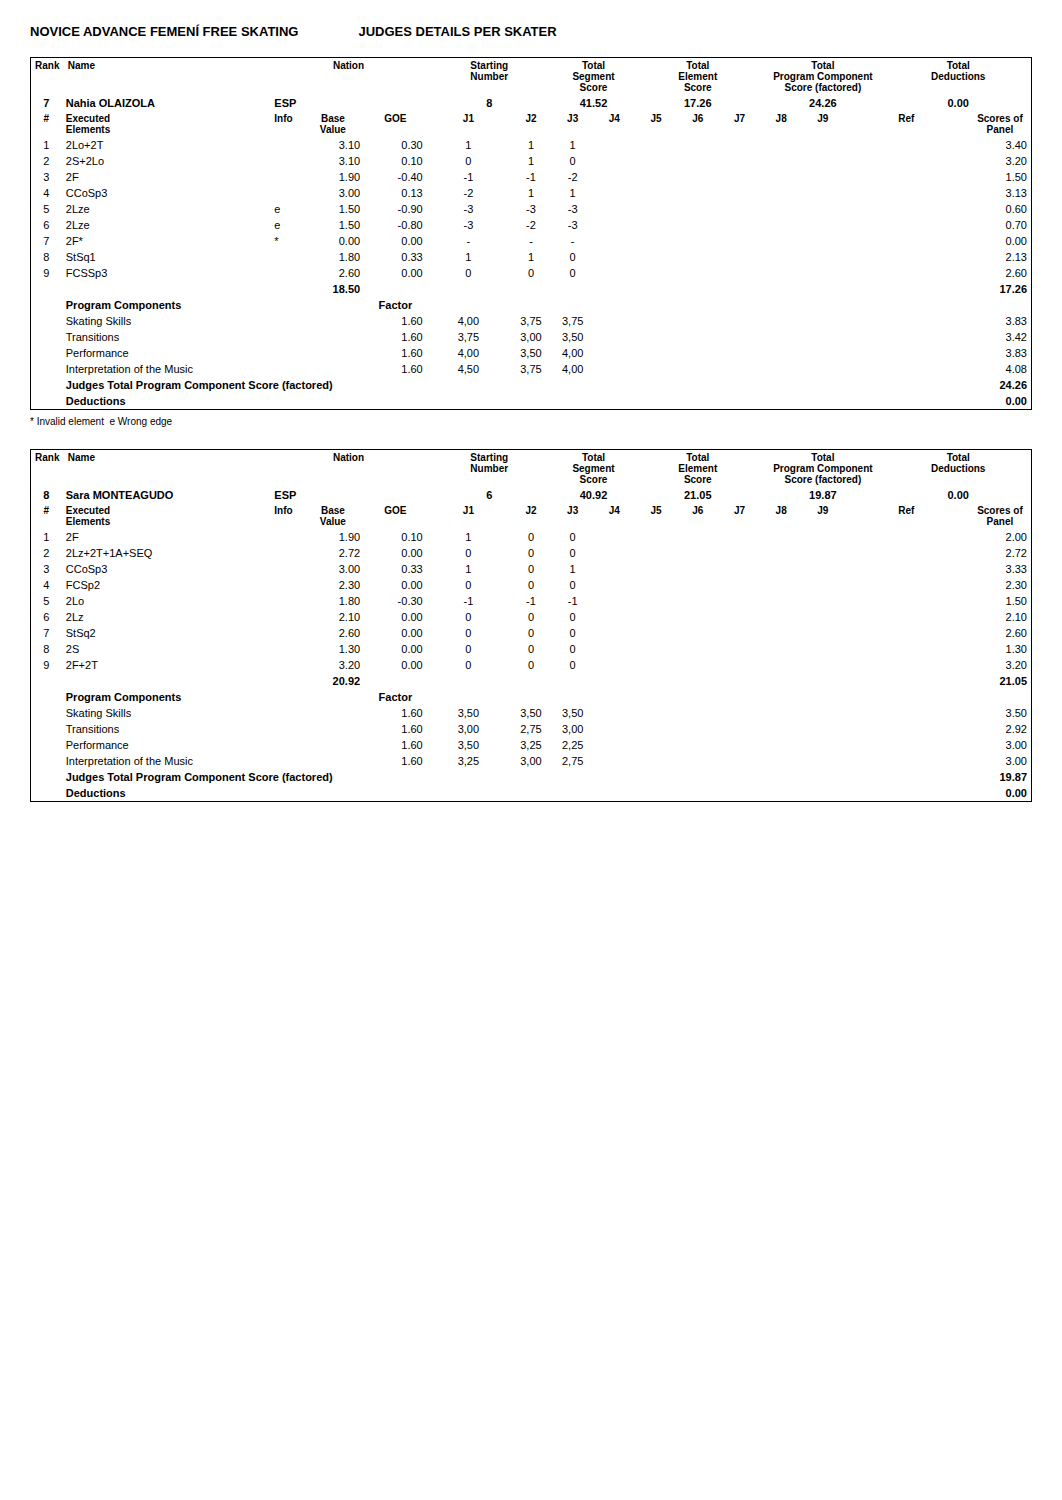NOVICE ADVANCE FEMENÍ FREE SKATING JUDGES DETAILS PER SKATER
| Rank Name | Nation | Starting Number | Total Segment Score | Total Element Score | Total Program Component Score (factored) | Total Deductions |
| --- | --- | --- | --- | --- | --- | --- |
| 7 | Nahia OLAIZOLA | ESP | 8 | 41.52 | 17.26 | 24.26 | 0.00 |
| # | Executed Elements | Info | Base Value | GOE | J1 | J2 | J3 | J4 | J5 | J6 | J7 | J8 | J9 | Ref | Scores of Panel |
| 1 | 2Lo+2T | | 3.10 | 0.30 | 1 | 1 | 1 | | | | | | | | 3.40 |
| 2 | 2S+2Lo | | 3.10 | 0.10 | 0 | 1 | 0 | | | | | | | | 3.20 |
| 3 | 2F | | 1.90 | -0.40 | -1 | -1 | -2 | | | | | | | | 1.50 |
| 4 | CCoSp3 | | 3.00 | 0.13 | -2 | 1 | 1 | | | | | | | | 3.13 |
| 5 | 2Lze | e | 1.50 | -0.90 | -3 | -3 | -3 | | | | | | | | 0.60 |
| 6 | 2Lze | e | 1.50 | -0.80 | -3 | -2 | -3 | | | | | | | | 0.70 |
| 7 | 2F* | * | 0.00 | 0.00 | - | - | - | | | | | | | | 0.00 |
| 8 | StSq1 | | 1.80 | 0.33 | 1 | 1 | 0 | | | | | | | | 2.13 |
| 9 | FCSSp3 | | 2.60 | 0.00 | 0 | 0 | 0 | | | | | | | | 2.60 |
| | | | 18.50 | | | | | | | | | | | | 17.26 |
| | Program Components | Factor | | | | | | | | | | | |
| | Skating Skills | 1.60 | 4,00 | 3,75 | 3,75 | | | | | | | | 3.83 |
| | Transitions | 1.60 | 3,75 | 3,00 | 3,50 | | | | | | | | 3.42 |
| | Performance | 1.60 | 4,00 | 3,50 | 4,00 | | | | | | | | 3.83 |
| | Interpretation of the Music | 1.60 | 4,50 | 3,75 | 4,00 | | | | | | | | 4.08 |
| | Judges Total Program Component Score (factored) | | | | | | | | | | | 24.26 |
| | Deductions | | | | | | | | | | | 0.00 |
* Invalid element e Wrong edge
| Rank Name | Nation | Starting Number | Total Segment Score | Total Element Score | Total Program Component Score (factored) | Total Deductions |
| --- | --- | --- | --- | --- | --- | --- |
| 8 | Sara MONTEAGUDO | ESP | 6 | 40.92 | 21.05 | 19.87 | 0.00 |
| # | Executed Elements | Info | Base Value | GOE | J1 | J2 | J3 | J4 | J5 | J6 | J7 | J8 | J9 | Ref | Scores of Panel |
| 1 | 2F | | 1.90 | 0.10 | 1 | 0 | 0 | | | | | | | | 2.00 |
| 2 | 2Lz+2T+1A+SEQ | | 2.72 | 0.00 | 0 | 0 | 0 | | | | | | | | 2.72 |
| 3 | CCoSp3 | | 3.00 | 0.33 | 1 | 0 | 1 | | | | | | | | 3.33 |
| 4 | FCSp2 | | 2.30 | 0.00 | 0 | 0 | 0 | | | | | | | | 2.30 |
| 5 | 2Lo | | 1.80 | -0.30 | -1 | -1 | -1 | | | | | | | | 1.50 |
| 6 | 2Lz | | 2.10 | 0.00 | 0 | 0 | 0 | | | | | | | | 2.10 |
| 7 | StSq2 | | 2.60 | 0.00 | 0 | 0 | 0 | | | | | | | | 2.60 |
| 8 | 2S | | 1.30 | 0.00 | 0 | 0 | 0 | | | | | | | | 1.30 |
| 9 | 2F+2T | | 3.20 | 0.00 | 0 | 0 | 0 | | | | | | | | 3.20 |
| | | | 20.92 | | | | | | | | | | | | 21.05 |
| | Program Components | Factor | | | | | | | | | | | |
| | Skating Skills | 1.60 | 3,50 | 3,50 | 3,50 | | | | | | | | 3.50 |
| | Transitions | 1.60 | 3,00 | 2,75 | 3,00 | | | | | | | | 2.92 |
| | Performance | 1.60 | 3,50 | 3,25 | 2,25 | | | | | | | | 3.00 |
| | Interpretation of the Music | 1.60 | 3,25 | 3,00 | 2,75 | | | | | | | | 3.00 |
| | Judges Total Program Component Score (factored) | | | | | | | | | | | 19.87 |
| | Deductions | | | | | | | | | | | 0.00 |